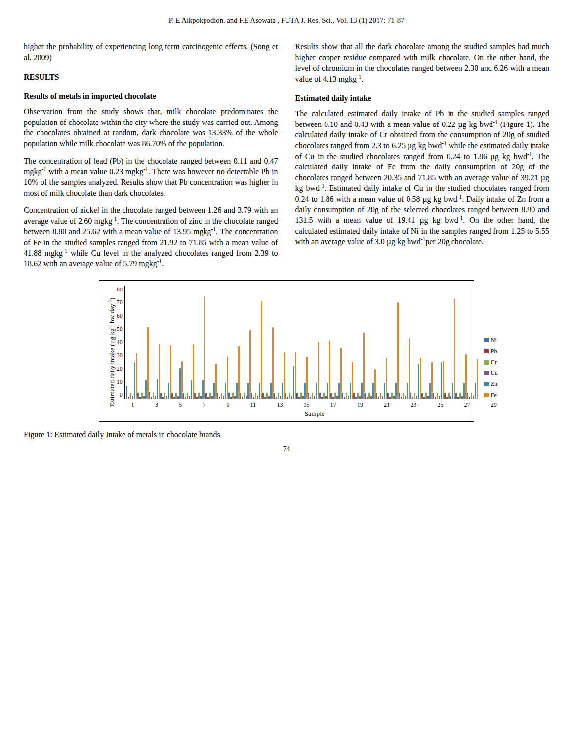P. E Aikpokpodion. and F.E Asowata , FUTA J. Res. Sci., Vol. 13 (1) 2017: 71-87
higher the probability of experiencing long term carcinogenic effects. (Song et al. 2009)
RESULTS
Results of metals in imported chocolate
Observation from the study shows that, milk chocolate predominates the population of chocolate within the city where the study was carried out. Among the chocolates obtained at random, dark chocolate was 13.33% of the whole population while milk chocolate was 86.70% of the population.
The concentration of lead (Pb) in the chocolate ranged between 0.11 and 0.47 mgkg-1 with a mean value 0.23 mgkg-1. There was however no detectable Pb in 10% of the samples analyzed. Results show that Pb concentration was higher in most of milk chocolate than dark chocolates.
Concentration of nickel in the chocolate ranged between 1.26 and 3.79 with an average value of 2.60 mgkg-1. The concentration of zinc in the chocolate ranged between 8.80 and 25.62 with a mean value of 13.95 mgkg-1. The concentration of Fe in the studied samples ranged from 21.92 to 71.85 with a mean value of 41.88 mgkg-1 while Cu level in the analyzed chocolates ranged from 2.39 to 18.62 with an average value of 5.79 mgkg-1.
Results show that all the dark chocolate among the studied samples had much higher copper residue compared with milk chocolate. On the other hand, the level of chromium in the chocolates ranged between 2.30 and 6.26 with a mean value of 4.13 mgkg-1.
Estimated daily intake
The calculated estimated daily intake of Pb in the studied samples ranged between 0.10 and 0.43 with a mean value of 0.22 µg kg bwd-1 (Figure 1). The calculated daily intake of Cr obtained from the consumption of 20g of studied chocolates ranged from 2.3 to 6.25 µg kg bwd-1 while the estimated daily intake of Cu in the studied chocolates ranged from 0.24 to 1.86 µg kg bwd-1. The calculated daily intake of Fe from the daily consumption of 20g of the chocolates ranged between 20.35 and 71.85 with an average value of 39.21 µg kg bwd-1. Estimated daily intake of Cu in the studied chocolates ranged from 0.24 to 1.86 with a mean value of 0.58 µg kg bwd-1. Daily intake of Zn from a daily consumption of 20g of the selected chocolates ranged between 8.90 and 131.5 with a mean value of 19.41 µg kg bwd-1. On the other hand, the calculated estimated daily intake of Ni in the samples ranged from 1.25 to 5.55 with an average value of 3.0 µg kg bwd-1per 20g chocolate.
Estimated daily intake (µg kg-1 bw day-1)
80706050403020100
Ni
Pb
Cr
Cu
Zn
Fe
1357911131517192123252729
Sample
Figure 1: Estimated daily Intake of metals in chocolate brands
74